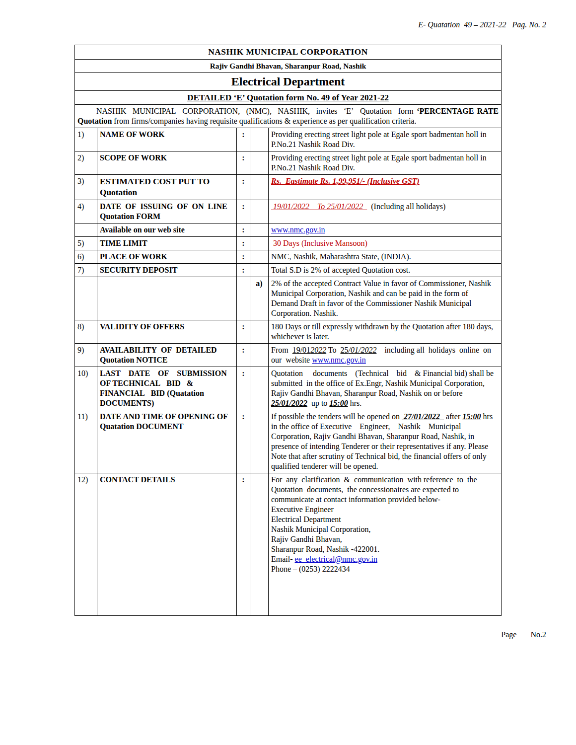E- Quatation 49 – 2021-22 Pag. No. 2
| NASHIK MUNICIPAL CORPORATION |
| Rajiv Gandhi Bhavan, Sharanpur Road, Nashik |
| Electrical Department |
| DETAILED ‘E’ Quotation form No. 49 of Year 2021-22 |
| NASHIK MUNICIPAL CORPORATION, (NMC), NASHIK, invites ‘E’ Quotation form ‘PERCENTAGE RATE Quotation from firms/companies having requisite qualifications & experience as per qualification criteria. |
| 1) | NAME OF WORK | : | | Providing erecting street light pole at Egale sport badmentan holl in P.No.21 Nashik Road Div. |
| 2) | SCOPE OF WORK | : | | Providing erecting street light pole at Egale sport badmentan holl in P.No.21 Nashik Road Div. |
| 3) | ESTIMATED COST PUT TO Quotation | : | | Rs. Eastimate Rs. 1,99,951/- (Inclusive GST) |
| 4) | DATE OF ISSUING OF ON LINE Quotation FORM | : | | 19/01/2022 To 25/01/2022 (Including all holidays) |
| | Available on our web site | : | | www.nmc.gov.in |
| 5) | TIME LIMIT | : | | 30 Days (Inclusive Mansoon) |
| 6) | PLACE OF WORK | : | | NMC, Nashik, Maharashtra State, (INDIA). |
| 7) | SECURITY DEPOSIT | : | | Total S.D is 2% of accepted Quotation cost. |
| | | | a) | 2% of the accepted Contract Value in favor of Commissioner, Nashik Municipal Corporation, Nashik and can be paid in the form of Demand Draft in favor of the Commissioner Nashik Municipal Corporation. Nashik. |
| 8) | VALIDITY OF OFFERS | : | | 180 Days or till expressly withdrawn by the Quotation after 180 days, whichever is later. |
| 9) | AVAILABILITY OF DETAILED Quotation NOTICE | : | | From 19/01 2022 To 25 /01/2022 including all holidays online on our website www.nmc.gov.in |
| 10) | LAST DATE OF SUBMISSION OF TECHNICAL BID & FINANCIAL BID (Quatation DOCUMENTS) | : | | Quotation documents (Technical bid & Financial bid) shall be submitted in the office of Ex.Engr, Nashik Municipal Corporation, Rajiv Gandhi Bhavan, Sharanpur Road, Nashik on or before 25/01/2022 up to 15:00 hrs. |
| 11) | DATE AND TIME OF OPENING OF Quatation DOCUMENT | : | | If possible the tenders will be opened on 27/01/2022 after 15:00 hrs in the office of Executive Engineer, Nashik Municipal Corporation, Rajiv Gandhi Bhavan, Sharanpur Road, Nashik, in presence of intending Tenderer or their representatives if any. Please Note that after scrutiny of Technical bid, the financial offers of only qualified tenderer will be opened. |
| 12) | CONTACT DETAILS | : | | For any clarification & communication with reference to the Quotation documents, the concessionaires are expected to communicate at contact information provided below- Executive Engineer Electrical Department Nashik Municipal Corporation, Rajiv Gandhi Bhavan, Sharanpur Road, Nashik -422001. Email- ee_electrical@nmc.gov.in Phone – (0253) 2222434 |
Page No.2